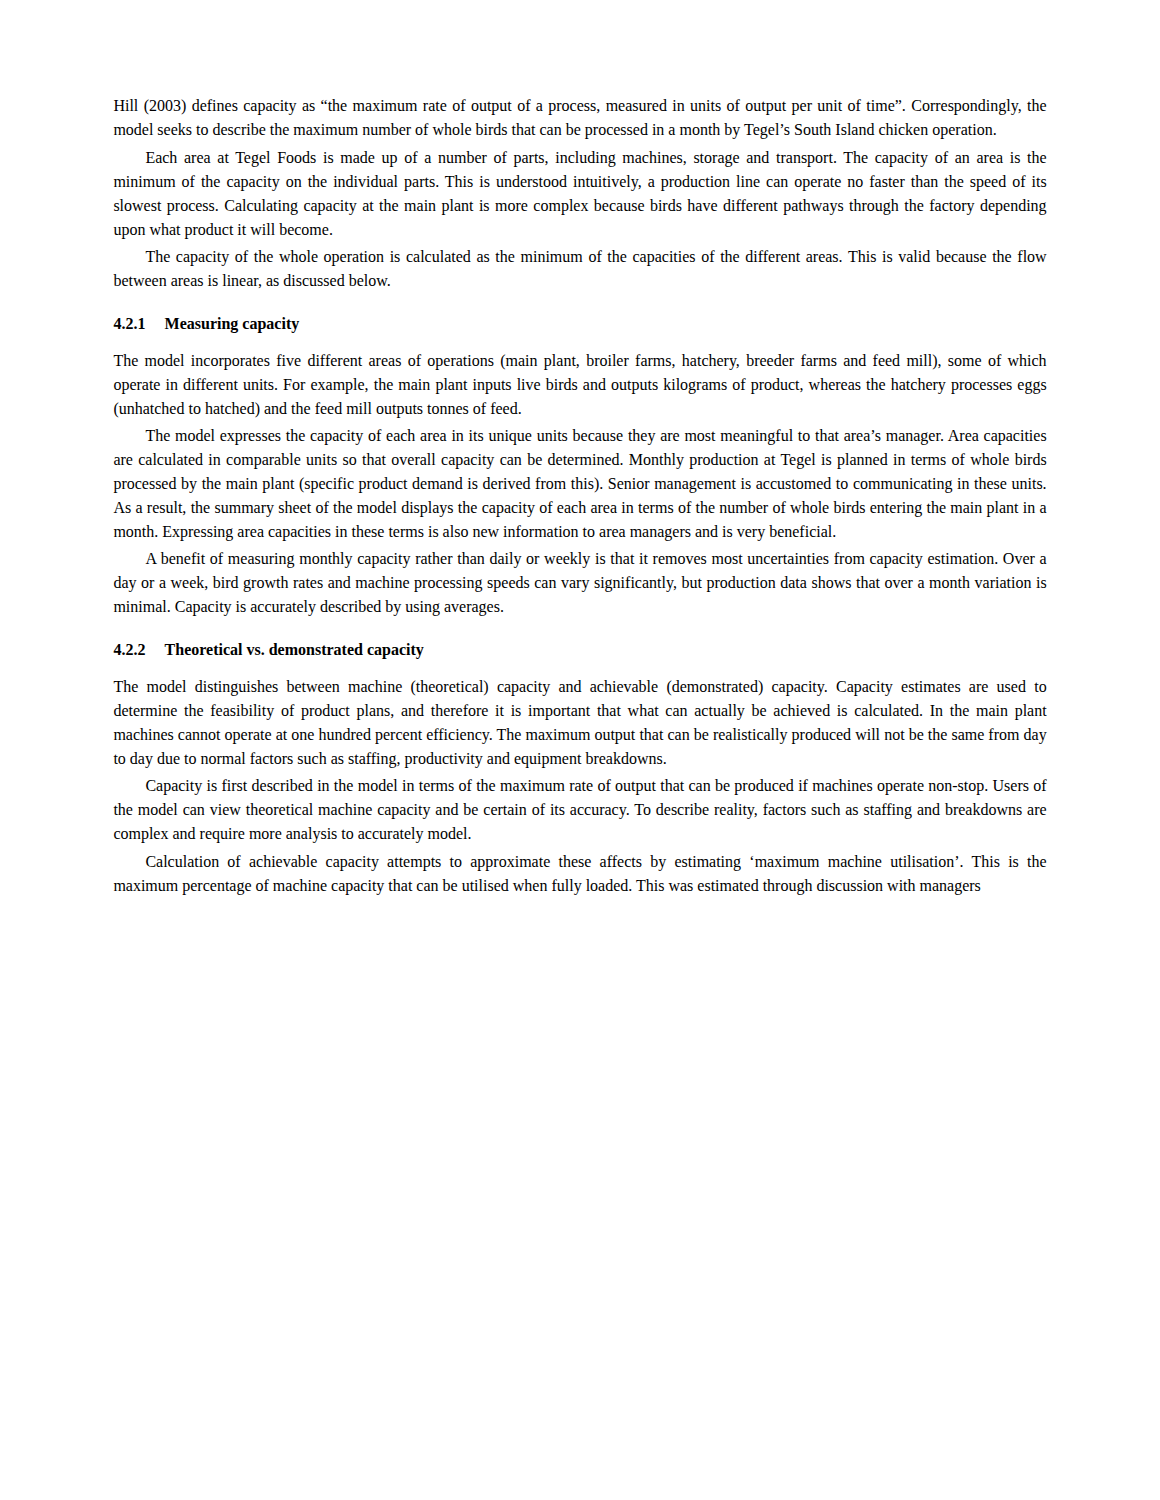Hill (2003) defines capacity as “the maximum rate of output of a process, measured in units of output per unit of time”. Correspondingly, the model seeks to describe the maximum number of whole birds that can be processed in a month by Tegel’s South Island chicken operation.
Each area at Tegel Foods is made up of a number of parts, including machines, storage and transport. The capacity of an area is the minimum of the capacity on the individual parts. This is understood intuitively, a production line can operate no faster than the speed of its slowest process. Calculating capacity at the main plant is more complex because birds have different pathways through the factory depending upon what product it will become.
The capacity of the whole operation is calculated as the minimum of the capacities of the different areas. This is valid because the flow between areas is linear, as discussed below.
4.2.1 Measuring capacity
The model incorporates five different areas of operations (main plant, broiler farms, hatchery, breeder farms and feed mill), some of which operate in different units. For example, the main plant inputs live birds and outputs kilograms of product, whereas the hatchery processes eggs (unhatched to hatched) and the feed mill outputs tonnes of feed.
The model expresses the capacity of each area in its unique units because they are most meaningful to that area’s manager. Area capacities are calculated in comparable units so that overall capacity can be determined. Monthly production at Tegel is planned in terms of whole birds processed by the main plant (specific product demand is derived from this). Senior management is accustomed to communicating in these units. As a result, the summary sheet of the model displays the capacity of each area in terms of the number of whole birds entering the main plant in a month. Expressing area capacities in these terms is also new information to area managers and is very beneficial.
A benefit of measuring monthly capacity rather than daily or weekly is that it removes most uncertainties from capacity estimation. Over a day or a week, bird growth rates and machine processing speeds can vary significantly, but production data shows that over a month variation is minimal. Capacity is accurately described by using averages.
4.2.2 Theoretical vs. demonstrated capacity
The model distinguishes between machine (theoretical) capacity and achievable (demonstrated) capacity. Capacity estimates are used to determine the feasibility of product plans, and therefore it is important that what can actually be achieved is calculated. In the main plant machines cannot operate at one hundred percent efficiency. The maximum output that can be realistically produced will not be the same from day to day due to normal factors such as staffing, productivity and equipment breakdowns.
Capacity is first described in the model in terms of the maximum rate of output that can be produced if machines operate non-stop. Users of the model can view theoretical machine capacity and be certain of its accuracy. To describe reality, factors such as staffing and breakdowns are complex and require more analysis to accurately model.
Calculation of achievable capacity attempts to approximate these affects by estimating ‘maximum machine utilisation’. This is the maximum percentage of machine capacity that can be utilised when fully loaded. This was estimated through discussion with managers